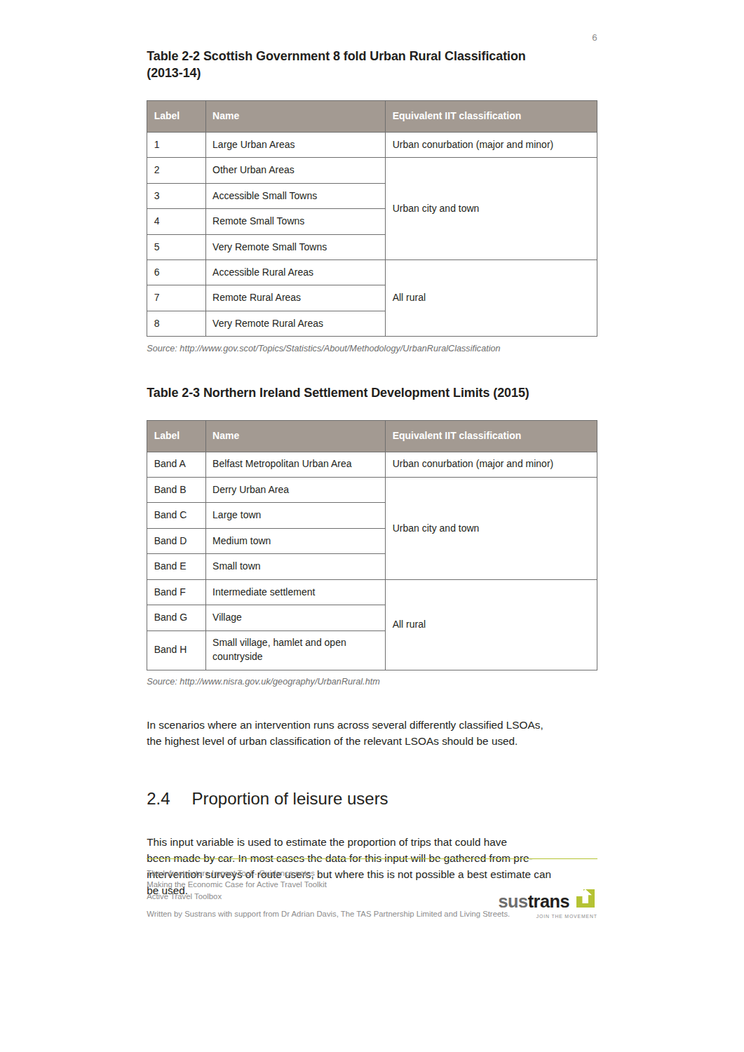6
Table 2-2 Scottish Government 8 fold Urban Rural Classification
(2013-14)
| Label | Name | Equivalent IIT classification |
| --- | --- | --- |
| 1 | Large Urban Areas | Urban conurbation (major and minor) |
| 2 | Other Urban Areas | Urban city and town |
| 3 | Accessible Small Towns |
| 4 | Remote Small Towns |
| 5 | Very Remote Small Towns |
| 6 | Accessible Rural Areas | All rural |
| 7 | Remote Rural Areas |
| 8 | Very Remote Rural Areas |
Source: http://www.gov.scot/Topics/Statistics/About/Methodology/UrbanRuralClassification
Table 2-3 Northern Ireland Settlement Development Limits (2015)
| Label | Name | Equivalent IIT classification |
| --- | --- | --- |
| Band A | Belfast Metropolitan Urban Area | Urban conurbation (major and minor) |
| Band B | Derry Urban Area | Urban city and town |
| Band C | Large town |
| Band D | Medium town |
| Band E | Small town |
| Band F | Intermediate settlement | All rural |
| Band G | Village |
| Band H | Small village, hamlet and open countryside |
Source: http://www.nisra.gov.uk/geography/UrbanRural.htm
In scenarios where an intervention runs across several differently classified LSOAs,
the highest level of urban classification of the relevant LSOAs should be used.
2.4 Proportion of leisure users
This input variable is used to estimate the proportion of trips that could have
been made by car. In most cases the data for this input will be gathered from pre-
intervention surveys of route users, but where this is not possible a best estimate can
be used.
The Infrastructure Impact Tool - Guidance notes
Making the Economic Case for Active Travel Toolkit
Active Travel Toolbox
Written by Sustrans with support from Dr Adrian Davis, The TAS Partnership Limited and Living Streets.
sus trans
JOIN THE MOVEMENT